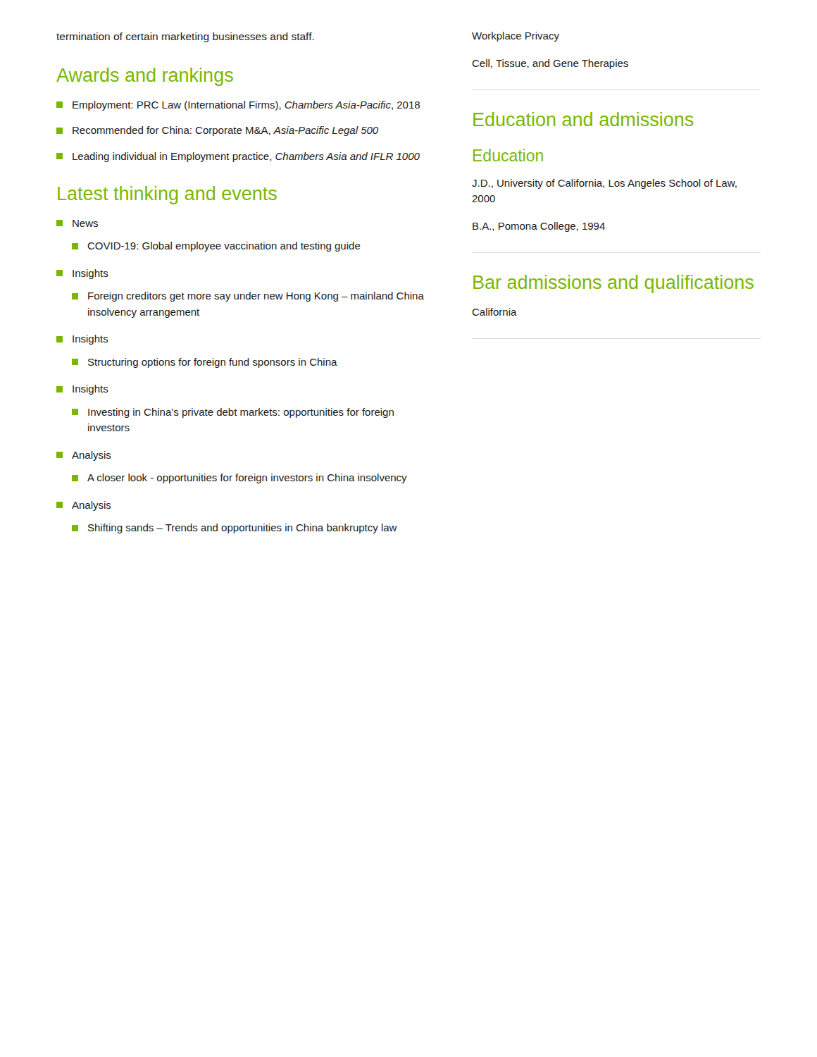termination of certain marketing businesses and staff.
Awards and rankings
Employment: PRC Law (International Firms), Chambers Asia-Pacific, 2018
Recommended for China: Corporate M&A, Asia-Pacific Legal 500
Leading individual in Employment practice, Chambers Asia and IFLR 1000
Latest thinking and events
News
COVID-19: Global employee vaccination and testing guide
Insights
Foreign creditors get more say under new Hong Kong – mainland China insolvency arrangement
Insights
Structuring options for foreign fund sponsors in China
Insights
Investing in China’s private debt markets: opportunities for foreign investors
Analysis
A closer look - opportunities for foreign investors in China insolvency
Analysis
Shifting sands – Trends and opportunities in China bankruptcy law
Workplace Privacy
Cell, Tissue, and Gene Therapies
Education and admissions
Education
J.D., University of California, Los Angeles School of Law, 2000
B.A., Pomona College, 1994
Bar admissions and qualifications
California